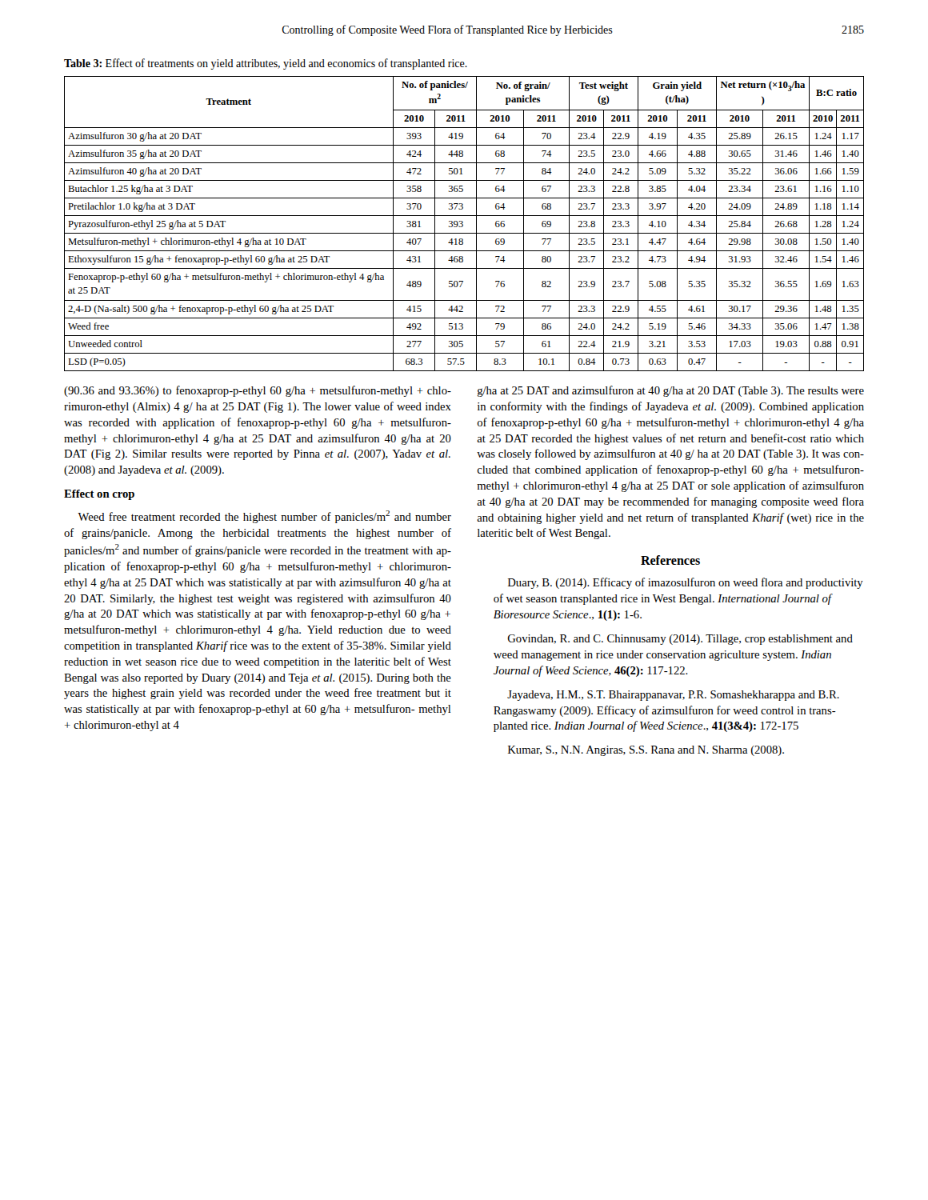Controlling of Composite Weed Flora of Transplanted Rice by Herbicides
2185
Table 3: Effect of treatments on yield attributes, yield and economics of transplanted rice.
| Treatment | No. of panicles/ m 2 | No. of grain/ panicles | Test weight (g) | Grain yield (t/ha) | Net return (×10 3 /ha ) | B:C ratio |
| --- | --- | --- | --- | --- | --- | --- |
| 2010 | 2011 | 2010 | 2011 | 2010 | 2011 | 2010 | 2011 | 2010 | 2011 | 2010 | 2011 |
| Azimsulfuron 30 g/ha at 20 DAT | 393 | 419 | 64 | 70 | 23.4 | 22.9 | 4.19 | 4.35 | 25.89 | 26.15 | 1.24 | 1.17 |
| Azimsulfuron 35 g/ha at 20 DAT | 424 | 448 | 68 | 74 | 23.5 | 23.0 | 4.66 | 4.88 | 30.65 | 31.46 | 1.46 | 1.40 |
| Azimsulfuron 40 g/ha at 20 DAT | 472 | 501 | 77 | 84 | 24.0 | 24.2 | 5.09 | 5.32 | 35.22 | 36.06 | 1.66 | 1.59 |
| Butachlor 1.25 kg/ha at 3 DAT | 358 | 365 | 64 | 67 | 23.3 | 22.8 | 3.85 | 4.04 | 23.34 | 23.61 | 1.16 | 1.10 |
| Pretilachlor 1.0 kg/ha at 3 DAT | 370 | 373 | 64 | 68 | 23.7 | 23.3 | 3.97 | 4.20 | 24.09 | 24.89 | 1.18 | 1.14 |
| Pyrazosulfuron-ethyl 25 g/ha at 5 DAT | 381 | 393 | 66 | 69 | 23.8 | 23.3 | 4.10 | 4.34 | 25.84 | 26.68 | 1.28 | 1.24 |
| Metsulfuron-methyl + chlorimuron-ethyl 4 g/ha at 10 DAT | 407 | 418 | 69 | 77 | 23.5 | 23.1 | 4.47 | 4.64 | 29.98 | 30.08 | 1.50 | 1.40 |
| Ethoxysulfuron 15 g/ha + fenoxaprop-p-ethyl 60 g/ha at 25 DAT | 431 | 468 | 74 | 80 | 23.7 | 23.2 | 4.73 | 4.94 | 31.93 | 32.46 | 1.54 | 1.46 |
| Fenoxaprop-p-ethyl 60 g/ha + metsulfuron-methyl + chlorimuron-ethyl 4 g/ha at 25 DAT | 489 | 507 | 76 | 82 | 23.9 | 23.7 | 5.08 | 5.35 | 35.32 | 36.55 | 1.69 | 1.63 |
| 2,4-D (Na-salt) 500 g/ha + fenoxaprop-p-ethyl 60 g/ha at 25 DAT | 415 | 442 | 72 | 77 | 23.3 | 22.9 | 4.55 | 4.61 | 30.17 | 29.36 | 1.48 | 1.35 |
| Weed free | 492 | 513 | 79 | 86 | 24.0 | 24.2 | 5.19 | 5.46 | 34.33 | 35.06 | 1.47 | 1.38 |
| Unweeded control | 277 | 305 | 57 | 61 | 22.4 | 21.9 | 3.21 | 3.53 | 17.03 | 19.03 | 0.88 | 0.91 |
| LSD (P=0.05) | 68.3 | 57.5 | 8.3 | 10.1 | 0.84 | 0.73 | 0.63 | 0.47 | - | - | - | - |
(90.36 and 93.36%) to fenoxaprop-p-ethyl 60 g/ha + metsulfuron-methyl + chlorimuron-ethyl (Almix) 4 g/ ha at 25 DAT (Fig 1). The lower value of weed index was recorded with application of fenoxaprop-p-ethyl 60 g/ha + metsulfuron-methyl + chlorimuron-ethyl 4 g/ha at 25 DAT and azimsulfuron 40 g/ha at 20 DAT (Fig 2). Similar results were reported by Pinna et al. (2007), Yadav et al. (2008) and Jayadeva et al. (2009).
Effect on crop
Weed free treatment recorded the highest number of panicles/m2 and number of grains/panicle. Among the herbicidal treatments the highest number of panicles/m2 and number of grains/panicle were recorded in the treatment with application of fenoxaprop-p-ethyl 60 g/ha + metsulfuron-methyl + chlorimuron-ethyl 4 g/ha at 25 DAT which was statistically at par with azimsulfuron 40 g/ha at 20 DAT. Similarly, the highest test weight was registered with azimsulfuron 40 g/ha at 20 DAT which was statistically at par with fenoxaprop-p-ethyl 60 g/ha + metsulfuron-methyl + chlorimuron-ethyl 4 g/ha. Yield reduction due to weed competition in transplanted Kharif rice was to the extent of 35-38%. Similar yield reduction in wet season rice due to weed competition in the lateritic belt of West Bengal was also reported by Duary (2014) and Teja et al. (2015). During both the years the highest grain yield was recorded under the weed free treatment but it was statistically at par with fenoxaprop-p-ethyl at 60 g/ha + metsulfuron- methyl + chlorimuron-ethyl at 4
g/ha at 25 DAT and azimsulfuron at 40 g/ha at 20 DAT (Table 3). The results were in conformity with the findings of Jayadeva et al. (2009). Combined application of fenoxaprop-p-ethyl 60 g/ha + metsulfuron-methyl + chlorimuron-ethyl 4 g/ha at 25 DAT recorded the highest values of net return and benefit-cost ratio which was closely followed by azimsulfuron at 40 g/ ha at 20 DAT (Table 3). It was concluded that combined application of fenoxaprop-p-ethyl 60 g/ha + metsulfuron-methyl + chlorimuron-ethyl 4 g/ha at 25 DAT or sole application of azimsulfuron at 40 g/ha at 20 DAT may be recommended for managing composite weed flora and obtaining higher yield and net return of transplanted Kharif (wet) rice in the lateritic belt of West Bengal.
References
Duary, B. (2014). Efficacy of imazosulfuron on weed flora and productivity of wet season transplanted rice in West Bengal. International Journal of Bioresource Science., 1(1): 1-6.
Govindan, R. and C. Chinnusamy (2014). Tillage, crop establishment and weed management in rice under conservation agriculture system. Indian Journal of Weed Science, 46(2): 117-122.
Jayadeva, H.M., S.T. Bhairappanavar, P.R. Somashekharappa and B.R. Rangaswamy (2009). Efficacy of azimsulfuron for weed control in transplanted rice. Indian Journal of Weed Science., 41(3&4): 172-175
Kumar, S., N.N. Angiras, S.S. Rana and N. Sharma (2008).